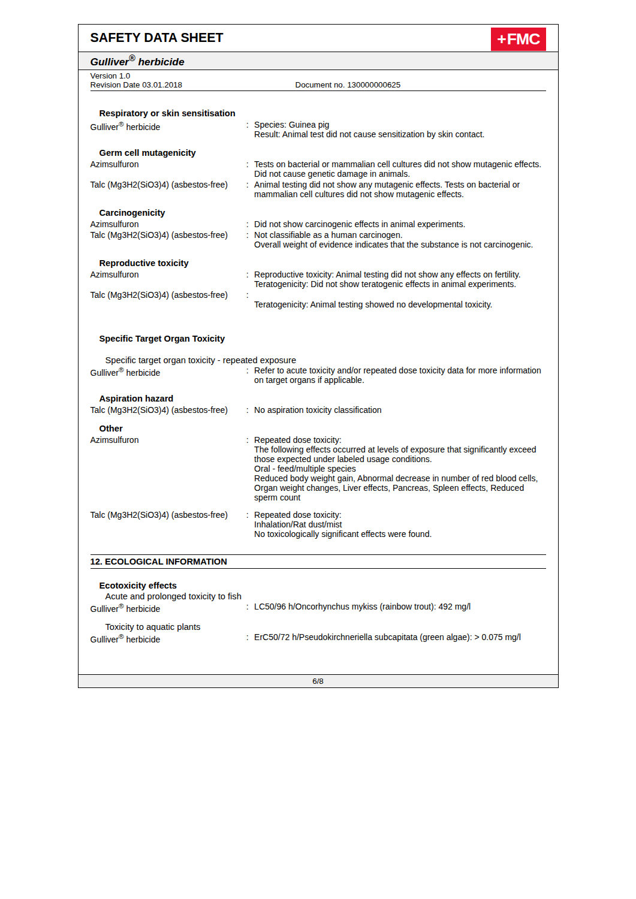SAFETY DATA SHEET
FMC
Gulliver® herbicide
Version 1.0
Revision Date 03.01.2018
Document no. 130000000625
Respiratory or skin sensitisation
| Gulliver ® herbicide | : | Species: Guinea pig Result: Animal test did not cause sensitization by skin contact. |
Germ cell mutagenicity
| Azimsulfuron | : | Tests on bacterial or mammalian cell cultures did not show mutagenic effects. Did not cause genetic damage in animals. |
| Talc (Mg3H2(SiO3)4) (asbestos-free) | : | Animal testing did not show any mutagenic effects. Tests on bacterial or mammalian cell cultures did not show mutagenic effects. |
Carcinogenicity
| Azimsulfuron | : | Did not show carcinogenic effects in animal experiments. |
| Talc (Mg3H2(SiO3)4) (asbestos-free) | : | Not classifiable as a human carcinogen. Overall weight of evidence indicates that the substance is not carcinogenic. |
Reproductive toxicity
| Azimsulfuron | : | Reproductive toxicity: Animal testing did not show any effects on fertility. Teratogenicity: Did not show teratogenic effects in animal experiments. |
| Talc (Mg3H2(SiO3)4) (asbestos-free) | : | Teratogenicity: Animal testing showed no developmental toxicity. |
Specific Target Organ Toxicity
Specific target organ toxicity - repeated exposure
| Gulliver ® herbicide | : | Refer to acute toxicity and/or repeated dose toxicity data for more information on target organs if applicable. |
Aspiration hazard
| Talc (Mg3H2(SiO3)4) (asbestos-free) | : | No aspiration toxicity classification |
Other
| Azimsulfuron | : | Repeated dose toxicity: The following effects occurred at levels of exposure that significantly exceed those expected under labeled usage conditions. Oral - feed/multiple species Reduced body weight gain, Abnormal decrease in number of red blood cells, Organ weight changes, Liver effects, Pancreas, Spleen effects, Reduced sperm count |
| Talc (Mg3H2(SiO3)4) (asbestos-free) | : | Repeated dose toxicity: Inhalation/Rat dust/mist No toxicologically significant effects were found. |
12. ECOLOGICAL INFORMATION
Ecotoxicity effects
Acute and prolonged toxicity to fish
| Gulliver ® herbicide | : | LC50/96 h/Oncorhynchus mykiss (rainbow trout): 492 mg/l |
Toxicity to aquatic plants
| Gulliver ® herbicide | : | ErC50/72 h/Pseudokirchneriella subcapitata (green algae): > 0.075 mg/l |
6/8